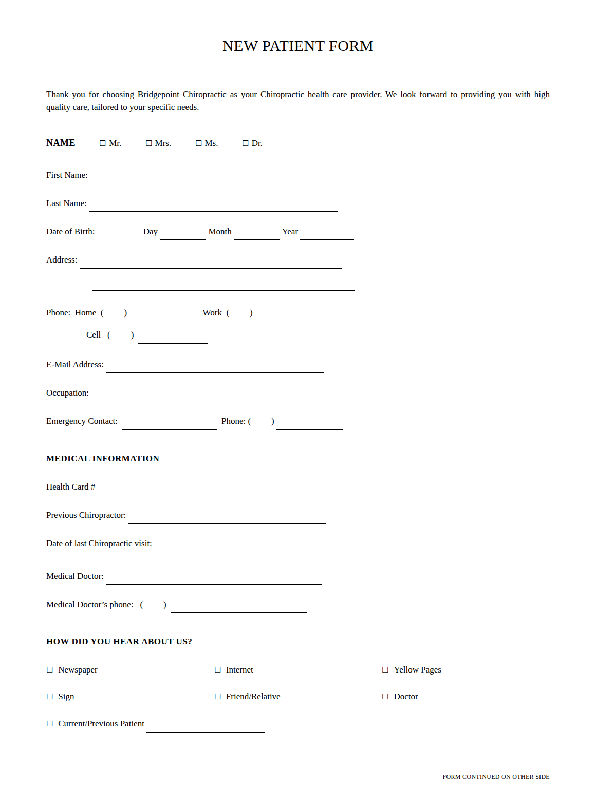NEW PATIENT FORM
Thank you for choosing Bridgepoint Chiropractic as your Chiropractic health care provider. We look forward to providing you with high quality care, tailored to your specific needs.
NAME ☐Mr. ☐Mrs. ☐Ms. ☐Dr.
First Name:
Last Name:
Date of Birth: Day Month Year
Address:
Phone: Home ( ) Work ( )
Cell ( )
E-Mail Address:
Occupation:
Emergency Contact: Phone: ( )
MEDICAL INFORMATION
Health Card #
Previous Chiropractor:
Date of last Chiropractic visit:
Medical Doctor:
Medical Doctor’s phone: ( )
HOW DID YOU HEAR ABOUT US?
| ☐ Newspaper | ☐ Internet | ☐ Yellow Pages |
| ☐ Sign | ☐ Friend/Relative | ☐ Doctor |
| ☐ Current/Previous Patient |
FORM CONTINUED ON OTHER SIDE